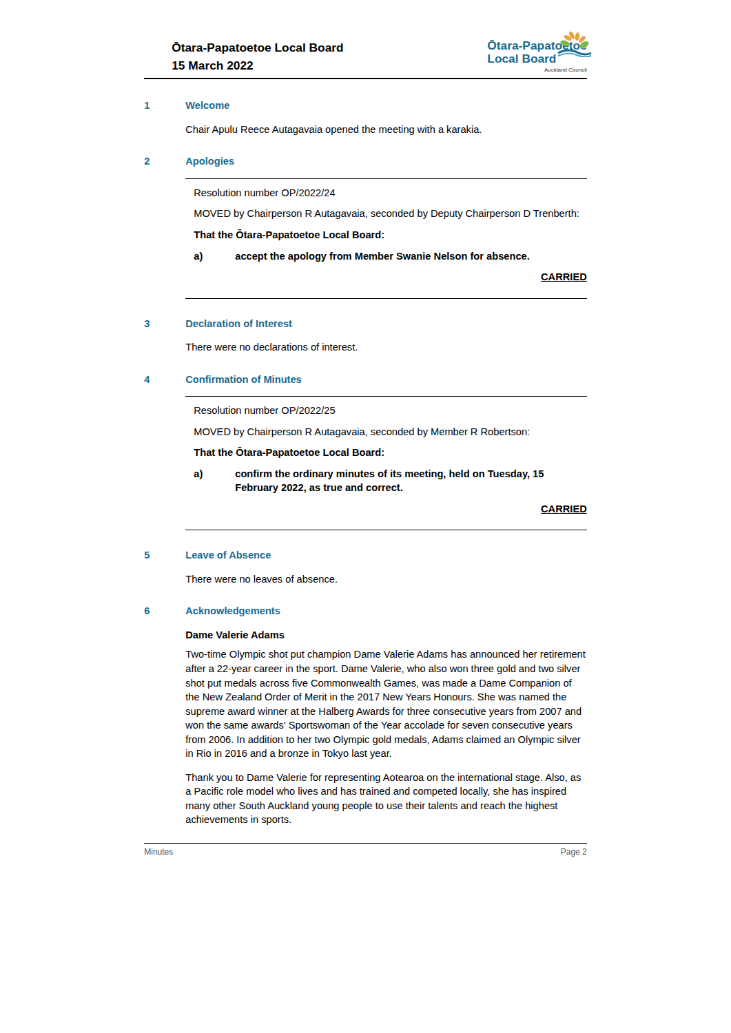Ōtara-Papatoetoe Local Board
15 March 2022
Ōtara-Papatoetoe
Local Board
Auckland Council
1
Welcome
Chair Apulu Reece Autagavaia opened the meeting with a karakia.
2
Apologies
Resolution number OP/2022/24
MOVED by Chairperson R Autagavaia, seconded by Deputy Chairperson D Trenberth:
That the Ōtara-Papatoetoe Local Board:
a)
accept the apology from Member Swanie Nelson for absence.
CARRIED
3
Declaration of Interest
There were no declarations of interest.
4
Confirmation of Minutes
Resolution number OP/2022/25
MOVED by Chairperson R Autagavaia, seconded by Member R Robertson:
That the Ōtara-Papatoetoe Local Board:
a)
confirm the ordinary minutes of its meeting, held on Tuesday, 15 February 2022, as true and correct.
CARRIED
5
Leave of Absence
There were no leaves of absence.
6
Acknowledgements
Dame Valerie Adams
Two-time Olympic shot put champion Dame Valerie Adams has announced her retirement after a 22-year career in the sport. Dame Valerie, who also won three gold and two silver shot put medals across five Commonwealth Games, was made a Dame Companion of the New Zealand Order of Merit in the 2017 New Years Honours. She was named the supreme award winner at the Halberg Awards for three consecutive years from 2007 and won the same awards' Sportswoman of the Year accolade for seven consecutive years from 2006. In addition to her two Olympic gold medals, Adams claimed an Olympic silver in Rio in 2016 and a bronze in Tokyo last year.
Thank you to Dame Valerie for representing Aotearoa on the international stage. Also, as a Pacific role model who lives and has trained and competed locally, she has inspired many other South Auckland young people to use their talents and reach the highest achievements in sports.
Minutes
Page 2